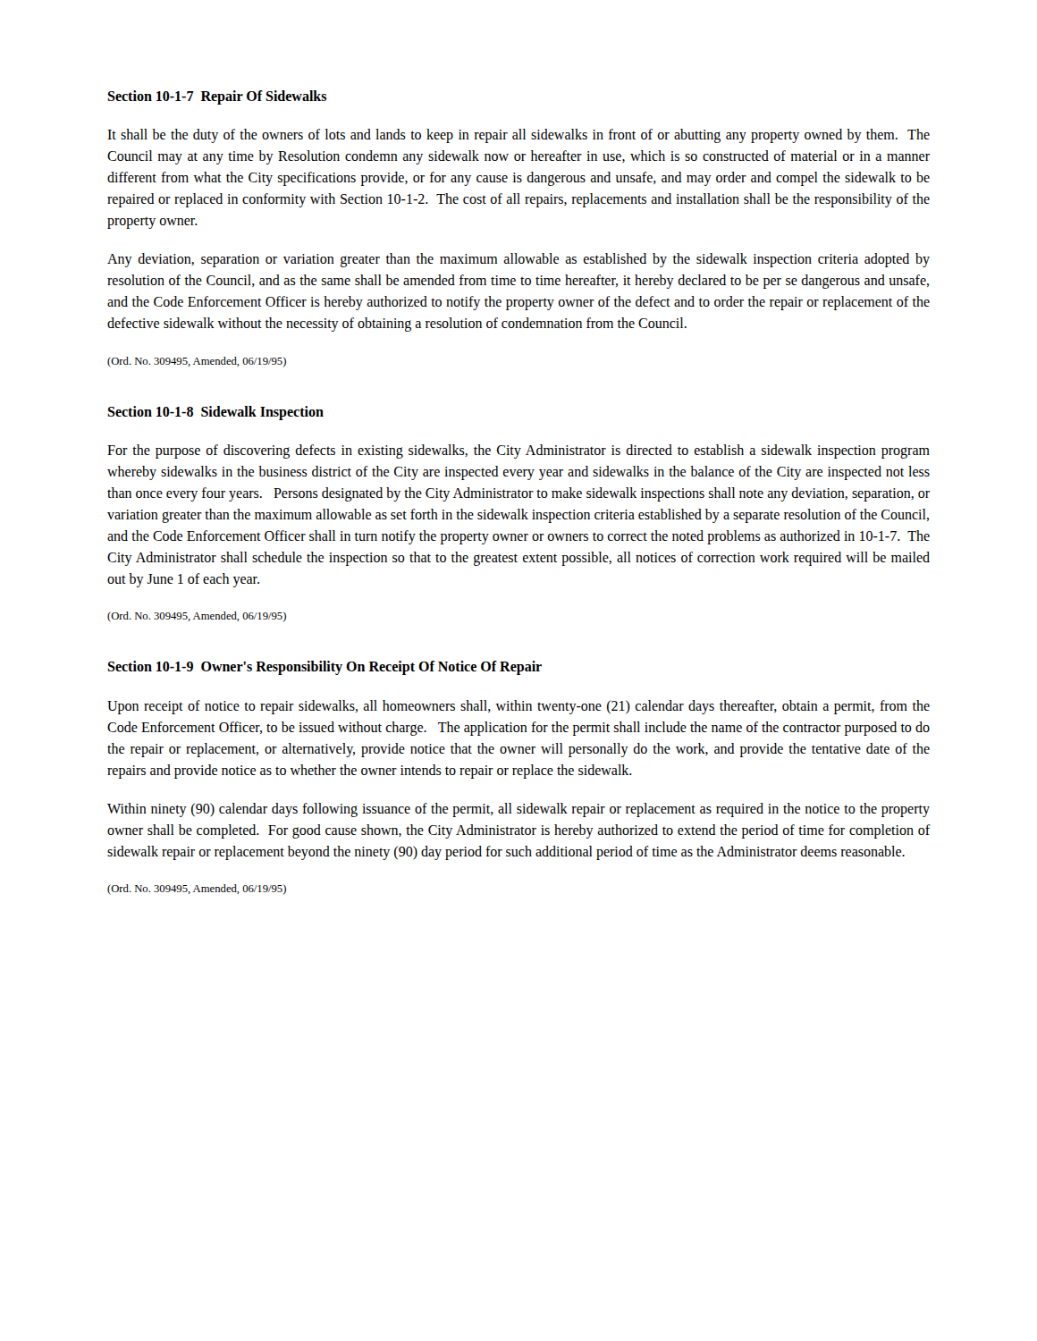Section 10-1-7 Repair Of Sidewalks
It shall be the duty of the owners of lots and lands to keep in repair all sidewalks in front of or abutting any property owned by them. The Council may at any time by Resolution condemn any sidewalk now or hereafter in use, which is so constructed of material or in a manner different from what the City specifications provide, or for any cause is dangerous and unsafe, and may order and compel the sidewalk to be repaired or replaced in conformity with Section 10-1-2. The cost of all repairs, replacements and installation shall be the responsibility of the property owner.
Any deviation, separation or variation greater than the maximum allowable as established by the sidewalk inspection criteria adopted by resolution of the Council, and as the same shall be amended from time to time hereafter, it hereby declared to be per se dangerous and unsafe, and the Code Enforcement Officer is hereby authorized to notify the property owner of the defect and to order the repair or replacement of the defective sidewalk without the necessity of obtaining a resolution of condemnation from the Council.
(Ord. No. 309495, Amended, 06/19/95)
Section 10-1-8 Sidewalk Inspection
For the purpose of discovering defects in existing sidewalks, the City Administrator is directed to establish a sidewalk inspection program whereby sidewalks in the business district of the City are inspected every year and sidewalks in the balance of the City are inspected not less than once every four years. Persons designated by the City Administrator to make sidewalk inspections shall note any deviation, separation, or variation greater than the maximum allowable as set forth in the sidewalk inspection criteria established by a separate resolution of the Council, and the Code Enforcement Officer shall in turn notify the property owner or owners to correct the noted problems as authorized in 10-1-7. The City Administrator shall schedule the inspection so that to the greatest extent possible, all notices of correction work required will be mailed out by June 1 of each year.
(Ord. No. 309495, Amended, 06/19/95)
Section 10-1-9 Owner's Responsibility On Receipt Of Notice Of Repair
Upon receipt of notice to repair sidewalks, all homeowners shall, within twenty-one (21) calendar days thereafter, obtain a permit, from the Code Enforcement Officer, to be issued without charge. The application for the permit shall include the name of the contractor purposed to do the repair or replacement, or alternatively, provide notice that the owner will personally do the work, and provide the tentative date of the repairs and provide notice as to whether the owner intends to repair or replace the sidewalk.
Within ninety (90) calendar days following issuance of the permit, all sidewalk repair or replacement as required in the notice to the property owner shall be completed. For good cause shown, the City Administrator is hereby authorized to extend the period of time for completion of sidewalk repair or replacement beyond the ninety (90) day period for such additional period of time as the Administrator deems reasonable.
(Ord. No. 309495, Amended, 06/19/95)